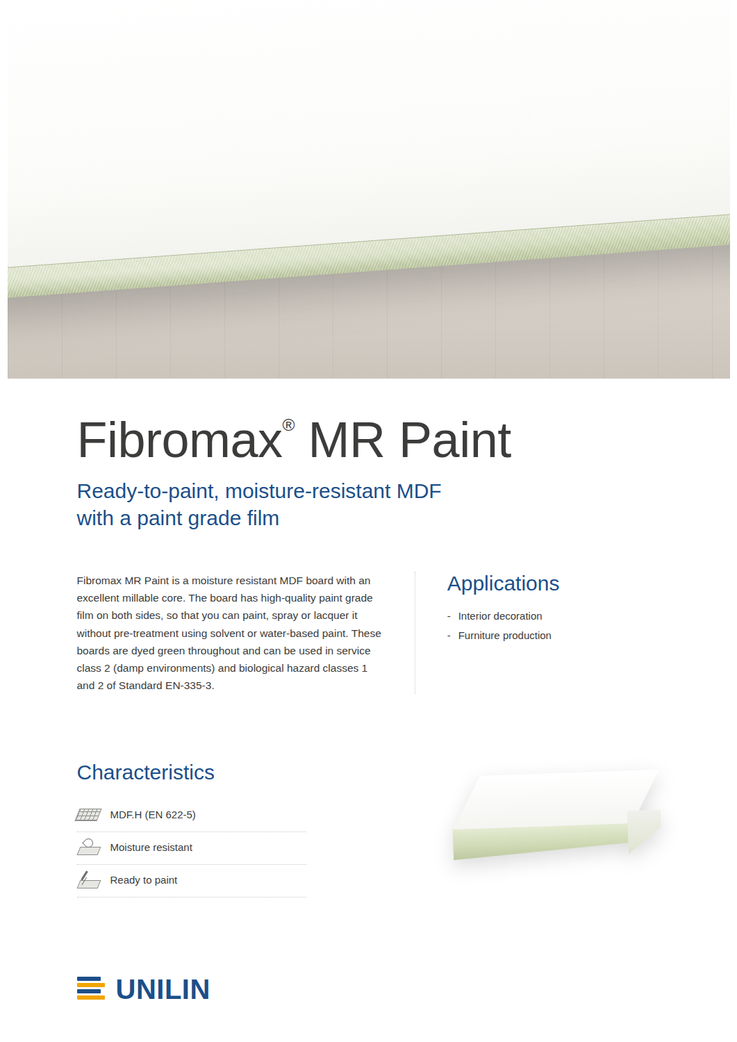Fibromax® MR Paint
Ready-to-paint, moisture-resistant MDF
with a paint grade film
Fibromax MR Paint is a moisture resistant MDF board with an excellent millable core. The board has high-quality paint grade film on both sides, so that you can paint, spray or lacquer it without pre-treatment using solvent or water-based paint. These boards are dyed green throughout and can be used in service class 2 (damp environments) and biological hazard classes 1 and 2 of Standard EN-335-3.
Applications
Interior decoration
Furniture production
Characteristics
MDF.H (EN 622-5)
Moisture resistant
Ready to paint
UNILIN